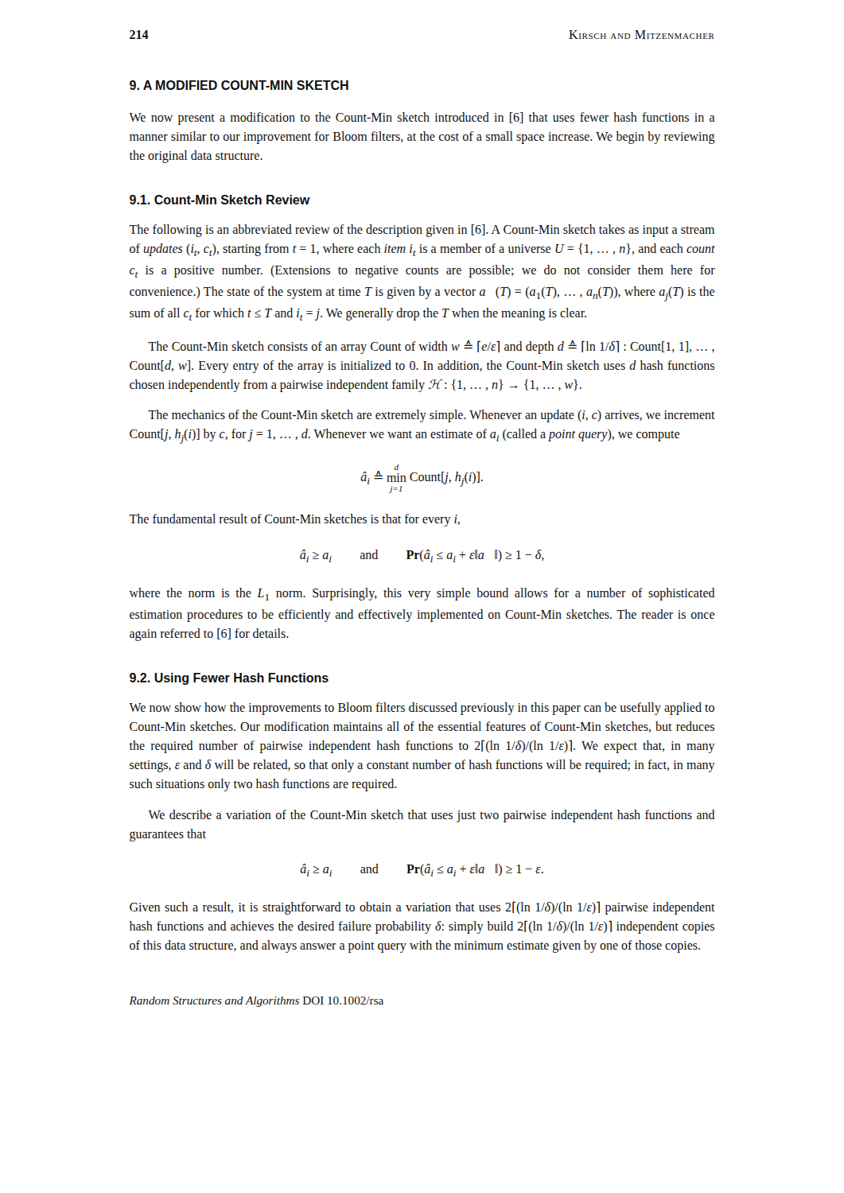214 Kirsch and Mitzenmacher
9. A MODIFIED COUNT-MIN SKETCH
We now present a modification to the Count-Min sketch introduced in [6] that uses fewer hash functions in a manner similar to our improvement for Bloom filters, at the cost of a small space increase. We begin by reviewing the original data structure.
9.1. Count-Min Sketch Review
The following is an abbreviated review of the description given in [6]. A Count-Min sketch takes as input a stream of updates (it, ct), starting from t = 1, where each item it is a member of a universe U = {1, … , n}, and each count ct is a positive number. (Extensions to negative counts are possible; we do not consider them here for convenience.) The state of the system at time T is given by a vector a⃗(T) = (a1(T), … , an(T)), where aj(T) is the sum of all ct for which t ≤ T and it = j. We generally drop the T when the meaning is clear.
The Count-Min sketch consists of an array Count of width w ≙ ⌈e/ε⌉ and depth d ≙ ⌈ln 1/δ⌉ : Count[1, 1], … , Count[d, w]. Every entry of the array is initialized to 0. In addition, the Count-Min sketch uses d hash functions chosen independently from a pairwise independent family ℋ : {1, … , n} → {1, … , w}.
The mechanics of the Count-Min sketch are extremely simple. Whenever an update (i, c) arrives, we increment Count[j, hj(i)] by c, for j = 1, … , d. Whenever we want an estimate of ai (called a point query), we compute
âi ≙ d min j=1 Count[j, hj(i)].
The fundamental result of Count-Min sketches is that for every i,
âi ≥ ai and Pr(âi ≤ ai + ε‖a⃗‖) ≥ 1 − δ,
where the norm is the L1 norm. Surprisingly, this very simple bound allows for a number of sophisticated estimation procedures to be efficiently and effectively implemented on Count-Min sketches. The reader is once again referred to [6] for details.
9.2. Using Fewer Hash Functions
We now show how the improvements to Bloom filters discussed previously in this paper can be usefully applied to Count-Min sketches. Our modification maintains all of the essential features of Count-Min sketches, but reduces the required number of pairwise independent hash functions to 2⌈(ln 1/δ)/(ln 1/ε)⌉. We expect that, in many settings, ε and δ will be related, so that only a constant number of hash functions will be required; in fact, in many such situations only two hash functions are required.
We describe a variation of the Count-Min sketch that uses just two pairwise independent hash functions and guarantees that
âi ≥ ai and Pr(âi ≤ ai + ε‖a⃗‖) ≥ 1 − ε.
Given such a result, it is straightforward to obtain a variation that uses 2⌈(ln 1/δ)/(ln 1/ε)⌉ pairwise independent hash functions and achieves the desired failure probability δ: simply build 2⌈(ln 1/δ)/(ln 1/ε)⌉ independent copies of this data structure, and always answer a point query with the minimum estimate given by one of those copies.
Random Structures and Algorithms DOI 10.1002/rsa